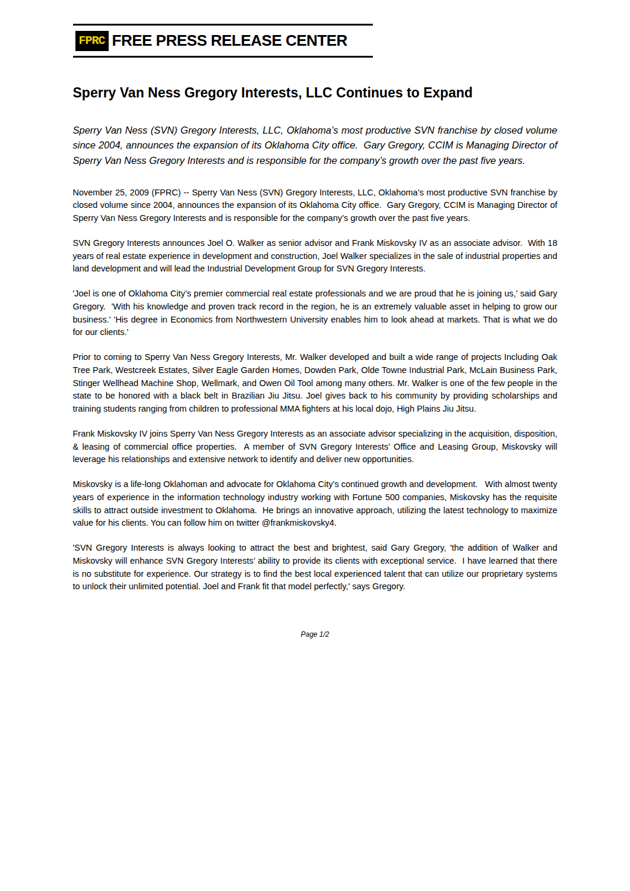FPRC FREE PRESS RELEASE CENTER
Sperry Van Ness Gregory Interests, LLC Continues to Expand
Sperry Van Ness (SVN) Gregory Interests, LLC, Oklahoma’s most productive SVN franchise by closed volume since 2004, announces the expansion of its Oklahoma City office. Gary Gregory, CCIM is Managing Director of Sperry Van Ness Gregory Interests and is responsible for the company’s growth over the past five years.
November 25, 2009 (FPRC) -- Sperry Van Ness (SVN) Gregory Interests, LLC, Oklahoma’s most productive SVN franchise by closed volume since 2004, announces the expansion of its Oklahoma City office. Gary Gregory, CCIM is Managing Director of Sperry Van Ness Gregory Interests and is responsible for the company’s growth over the past five years.
SVN Gregory Interests announces Joel O. Walker as senior advisor and Frank Miskovsky IV as an associate advisor. With 18 years of real estate experience in development and construction, Joel Walker specializes in the sale of industrial properties and land development and will lead the Industrial Development Group for SVN Gregory Interests.
'Joel is one of Oklahoma City’s premier commercial real estate professionals and we are proud that he is joining us,' said Gary Gregory. 'With his knowledge and proven track record in the region, he is an extremely valuable asset in helping to grow our business.' 'His degree in Economics from Northwestern University enables him to look ahead at markets. That is what we do for our clients.'
Prior to coming to Sperry Van Ness Gregory Interests, Mr. Walker developed and built a wide range of projects Including Oak Tree Park, Westcreek Estates, Silver Eagle Garden Homes, Dowden Park, Olde Towne Industrial Park, McLain Business Park, Stinger Wellhead Machine Shop, Wellmark, and Owen Oil Tool among many others. Mr. Walker is one of the few people in the state to be honored with a black belt in Brazilian Jiu Jitsu. Joel gives back to his community by providing scholarships and training students ranging from children to professional MMA fighters at his local dojo, High Plains Jiu Jitsu.
Frank Miskovsky IV joins Sperry Van Ness Gregory Interests as an associate advisor specializing in the acquisition, disposition, & leasing of commercial office properties. A member of SVN Gregory Interests’ Office and Leasing Group, Miskovsky will leverage his relationships and extensive network to identify and deliver new opportunities.
Miskovsky is a life-long Oklahoman and advocate for Oklahoma City’s continued growth and development. With almost twenty years of experience in the information technology industry working with Fortune 500 companies, Miskovsky has the requisite skills to attract outside investment to Oklahoma. He brings an innovative approach, utilizing the latest technology to maximize value for his clients. You can follow him on twitter @frankmiskovsky4.
'SVN Gregory Interests is always looking to attract the best and brightest, said Gary Gregory, 'the addition of Walker and Miskovsky will enhance SVN Gregory Interests’ ability to provide its clients with exceptional service. I have learned that there is no substitute for experience. Our strategy is to find the best local experienced talent that can utilize our proprietary systems to unlock their unlimited potential. Joel and Frank fit that model perfectly,' says Gregory.
Page 1/2